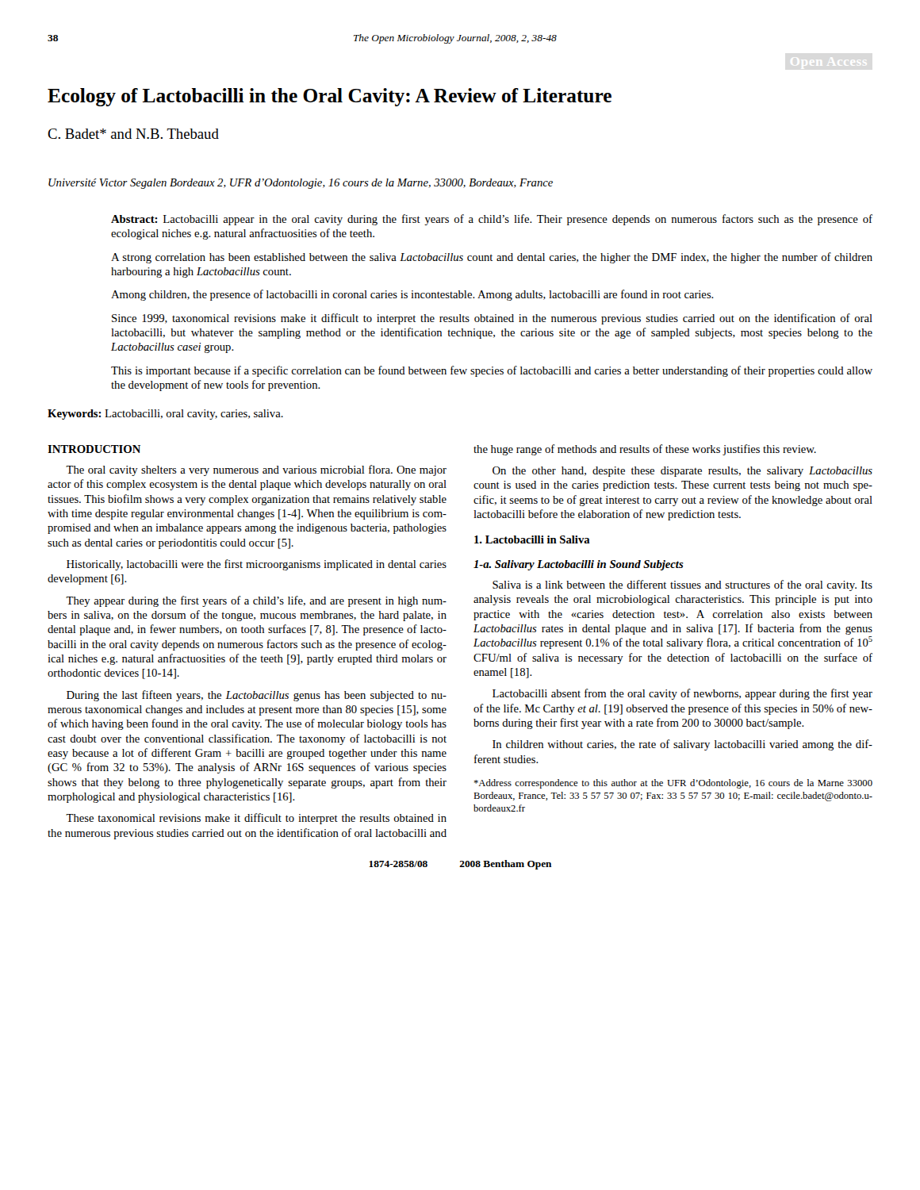38 The Open Microbiology Journal, 2008, 2, 38-48
Open Access
Ecology of Lactobacilli in the Oral Cavity: A Review of Literature
C. Badet* and N.B. Thebaud
Université Victor Segalen Bordeaux 2, UFR d’Odontologie, 16 cours de la Marne, 33000, Bordeaux, France
Abstract: Lactobacilli appear in the oral cavity during the first years of a child’s life. Their presence depends on numerous factors such as the presence of ecological niches e.g. natural anfractuosities of the teeth.
A strong correlation has been established between the saliva Lactobacillus count and dental caries, the higher the DMF index, the higher the number of children harbouring a high Lactobacillus count.
Among children, the presence of lactobacilli in coronal caries is incontestable. Among adults, lactobacilli are found in root caries.
Since 1999, taxonomical revisions make it difficult to interpret the results obtained in the numerous previous studies carried out on the identification of oral lactobacilli, but whatever the sampling method or the identification technique, the carious site or the age of sampled subjects, most species belong to the Lactobacillus casei group.
This is important because if a specific correlation can be found between few species of lactobacilli and caries a better understanding of their properties could allow the development of new tools for prevention.
Keywords: Lactobacilli, oral cavity, caries, saliva.
Introduction
The oral cavity shelters a very numerous and various microbial flora. One major actor of this complex ecosystem is the dental plaque which develops naturally on oral tissues. This biofilm shows a very complex organization that remains relatively stable with time despite regular environmental changes [1-4]. When the equilibrium is compromised and when an imbalance appears among the indigenous bacteria, pathologies such as dental caries or periodontitis could occur [5].
Historically, lactobacilli were the first microorganisms implicated in dental caries development [6].
They appear during the first years of a child’s life, and are present in high numbers in saliva, on the dorsum of the tongue, mucous membranes, the hard palate, in dental plaque and, in fewer numbers, on tooth surfaces [7, 8]. The presence of lactobacilli in the oral cavity depends on numerous factors such as the presence of ecological niches e.g. natural anfractuosities of the teeth [9], partly erupted third molars or orthodontic devices [10-14].
During the last fifteen years, the Lactobacillus genus has been subjected to numerous taxonomical changes and includes at present more than 80 species [15], some of which having been found in the oral cavity. The use of molecular biology tools has cast doubt over the conventional classification. The taxonomy of lactobacilli is not easy because a lot of different Gram + bacilli are grouped together under this name (GC % from 32 to 53%). The analysis of ARNr 16S sequences of various species shows that they belong to three phylogenetically separate groups, apart from their morphological and physiological characteristics [16].
These taxonomical revisions make it difficult to interpret the results obtained in the numerous previous studies carried out on the identification of oral lactobacilli and the huge range of methods and results of these works justifies this review.
On the other hand, despite these disparate results, the salivary Lactobacillus count is used in the caries prediction tests. These current tests being not much specific, it seems to be of great interest to carry out a review of the knowledge about oral lactobacilli before the elaboration of new prediction tests.
1. Lactobacilli in Saliva
1-a. Salivary Lactobacilli in Sound Subjects
Saliva is a link between the different tissues and structures of the oral cavity. Its analysis reveals the oral microbiological characteristics. This principle is put into practice with the «caries detection test». A correlation also exists between Lactobacillus rates in dental plaque and in saliva [17]. If bacteria from the genus Lactobacillus represent 0.1% of the total salivary flora, a critical concentration of 105 CFU/ml of saliva is necessary for the detection of lactobacilli on the surface of enamel [18].
Lactobacilli absent from the oral cavity of newborns, appear during the first year of the life. Mc Carthy et al. [19] observed the presence of this species in 50% of newborns during their first year with a rate from 200 to 30000 bact/sample.
In children without caries, the rate of salivary lactobacilli varied among the different studies.
*Address correspondence to this author at the UFR d’Odontologie, 16 cours de la Marne 33000 Bordeaux, France, Tel: 33 5 57 57 30 07; Fax: 33 5 57 57 30 10; E-mail: cecile.badet@odonto.u-bordeaux2.fr
1874-2858/08 2008 Bentham Open